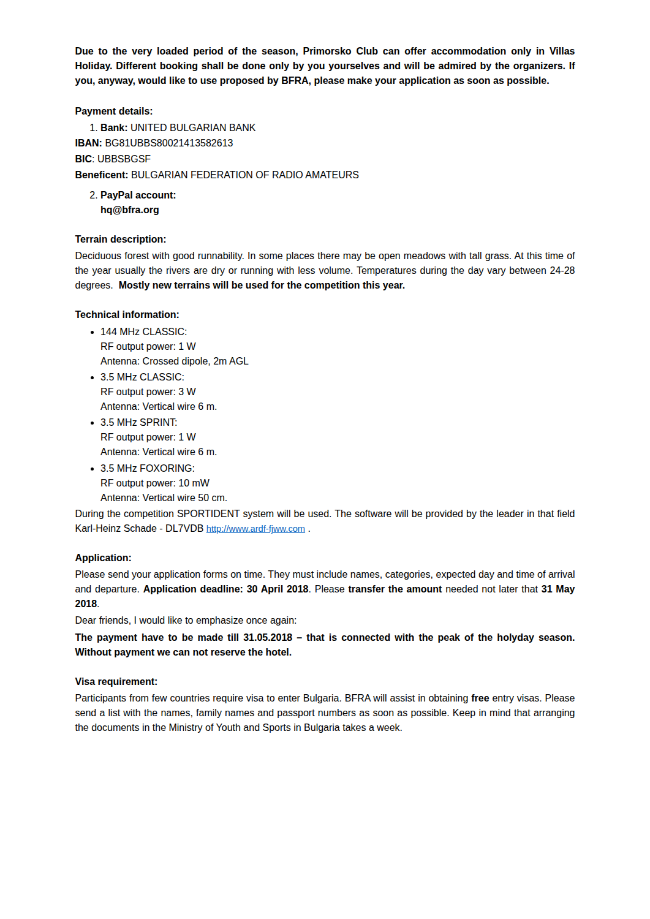Due to the very loaded period of the season, Primorsko Club can offer accommodation only in Villas Holiday. Different booking shall be done only by you yourselves and will be admired by the organizers. If you, anyway, would like to use proposed by BFRA, please make your application as soon as possible.
Payment details:
Bank: UNITED BULGARIAN BANK
IBAN: BG81UBBS80021413582613
BIC: UBBSBGSF
Beneficent: BULGARIAN FEDERATION OF RADIO AMATEURS
PayPal account:
hq@bfra.org
Terrain description:
Deciduous forest with good runnability. In some places there may be open meadows with tall grass. At this time of the year usually the rivers are dry or running with less volume. Temperatures during the day vary between 24-28 degrees. Mostly new terrains will be used for the competition this year.
Technical information:
144 MHz CLASSIC: RF output power: 1 W Antenna: Crossed dipole, 2m AGL
3.5 MHz CLASSIC: RF output power: 3 W Antenna: Vertical wire 6 m.
3.5 MHz SPRINT: RF output power: 1 W Antenna: Vertical wire 6 m.
3.5 MHz FOXORING: RF output power: 10 mW Antenna: Vertical wire 50 cm.
During the competition SPORTIDENT system will be used. The software will be provided by the leader in that field Karl-Heinz Schade - DL7VDB http://www.ardf-fjww.com .
Application:
Please send your application forms on time. They must include names, categories, expected day and time of arrival and departure. Application deadline: 30 April 2018. Please transfer the amount needed not later that 31 May 2018.
Dear friends, I would like to emphasize once again:
The payment have to be made till 31.05.2018 – that is connected with the peak of the holyday season. Without payment we can not reserve the hotel.
Visa requirement:
Participants from few countries require visa to enter Bulgaria. BFRA will assist in obtaining free entry visas. Please send a list with the names, family names and passport numbers as soon as possible. Keep in mind that arranging the documents in the Ministry of Youth and Sports in Bulgaria takes a week.